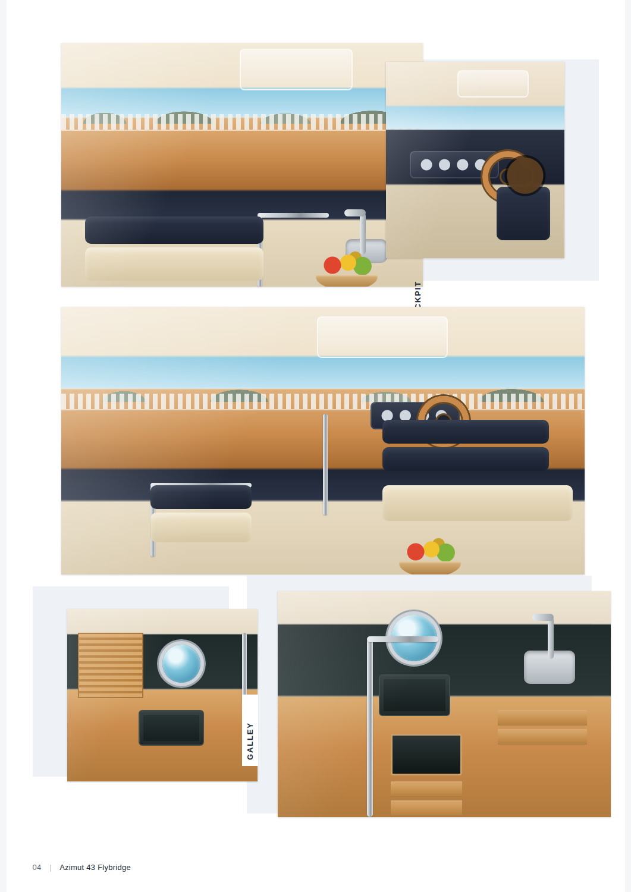Salon & Cockpit
Galley
04 | Azimut 43 Flybridge